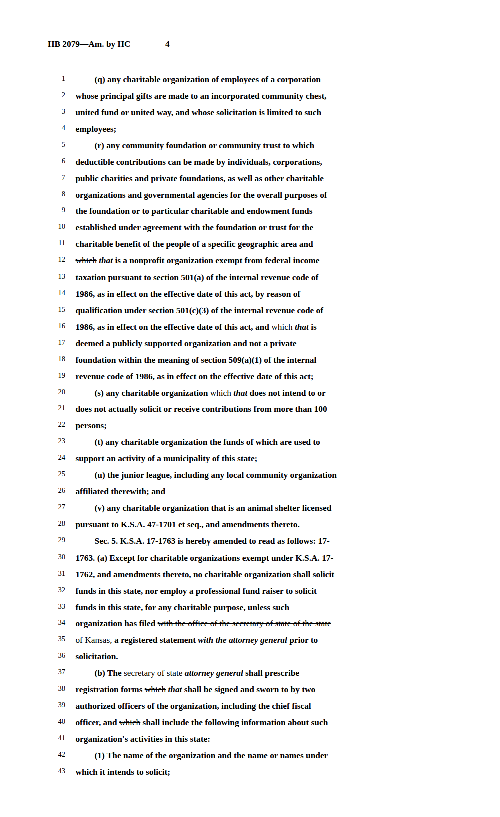HB 2079—Am. by HC 4
(q) any charitable organization of employees of a corporation
whose principal gifts are made to an incorporated community chest,
united fund or united way, and whose solicitation is limited to such
employees;
(r) any community foundation or community trust to which
deductible contributions can be made by individuals, corporations,
public charities and private foundations, as well as other charitable
organizations and governmental agencies for the overall purposes of
the foundation or to particular charitable and endowment funds
established under agreement with the foundation or trust for the
charitable benefit of the people of a specific geographic area and
which that is a nonprofit organization exempt from federal income
taxation pursuant to section 501(a) of the internal revenue code of
1986, as in effect on the effective date of this act, by reason of
qualification under section 501(c)(3) of the internal revenue code of
1986, as in effect on the effective date of this act, and which that is
deemed a publicly supported organization and not a private
foundation within the meaning of section 509(a)(1) of the internal
revenue code of 1986, as in effect on the effective date of this act;
(s) any charitable organization which that does not intend to or
does not actually solicit or receive contributions from more than 100
persons;
(t) any charitable organization the funds of which are used to
support an activity of a municipality of this state;
(u) the junior league, including any local community organization
affiliated therewith; and
(v) any charitable organization that is an animal shelter licensed
pursuant to K.S.A. 47-1701 et seq., and amendments thereto.
Sec. 5. K.S.A. 17-1763 is hereby amended to read as follows: 17-
1763. (a) Except for charitable organizations exempt under K.S.A. 17-
1762, and amendments thereto, no charitable organization shall solicit
funds in this state, nor employ a professional fund raiser to solicit
funds in this state, for any charitable purpose, unless such
organization has filed with the office of the secretary of state of the state
of Kansas, a registered statement with the attorney general prior to
solicitation.
(b) The secretary of state attorney general shall prescribe
registration forms which that shall be signed and sworn to by two
authorized officers of the organization, including the chief fiscal
officer, and which shall include the following information about such
organization's activities in this state:
(1) The name of the organization and the name or names under
which it intends to solicit;